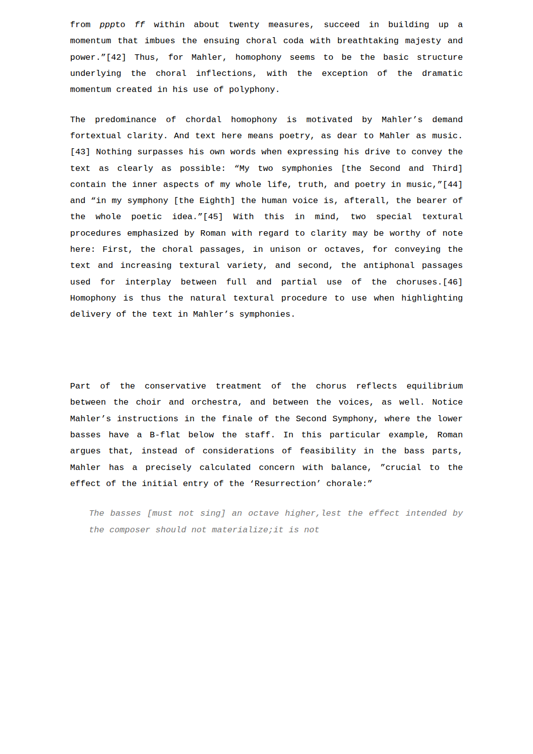from pppto ff within about twenty measures, succeed in building up a momentum that imbues the ensuing choral coda with breathtaking majesty and power.”[42] Thus, for Mahler, homophony seems to be the basic structure underlying the choral inflections, with the exception of the dramatic momentum created in his use of polyphony.
The predominance of chordal homophony is motivated by Mahler’s demand fortextual clarity. And text here means poetry, as dear to Mahler as music.[43] Nothing surpasses his own words when expressing his drive to convey the text as clearly as possible: “My two symphonies [the Second and Third] contain the inner aspects of my whole life, truth, and poetry in music,”[44] and “in my symphony [the Eighth] the human voice is, afterall, the bearer of the whole poetic idea.”[45] With this in mind, two special textural procedures emphasized by Roman with regard to clarity may be worthy of note here: First, the choral passages, in unison or octaves, for conveying the text and increasing textural variety, and second, the antiphonal passages used for interplay between full and partial use of the choruses.[46] Homophony is thus the natural textural procedure to use when highlighting delivery of the text in Mahler’s symphonies.
Part of the conservative treatment of the chorus reflects equilibrium between the choir and orchestra, and between the voices, as well. Notice Mahler’s instructions in the finale of the Second Symphony, where the lower basses have a B-flat below the staff. In this particular example, Roman argues that, instead of considerations of feasibility in the bass parts, Mahler has a precisely calculated concern with balance, ”crucial to the effect of the initial entry of the ‘Resurrection’ chorale:”
The basses [must not sing] an octave higher,lest the effect intended by the composer should not materialize;it is not